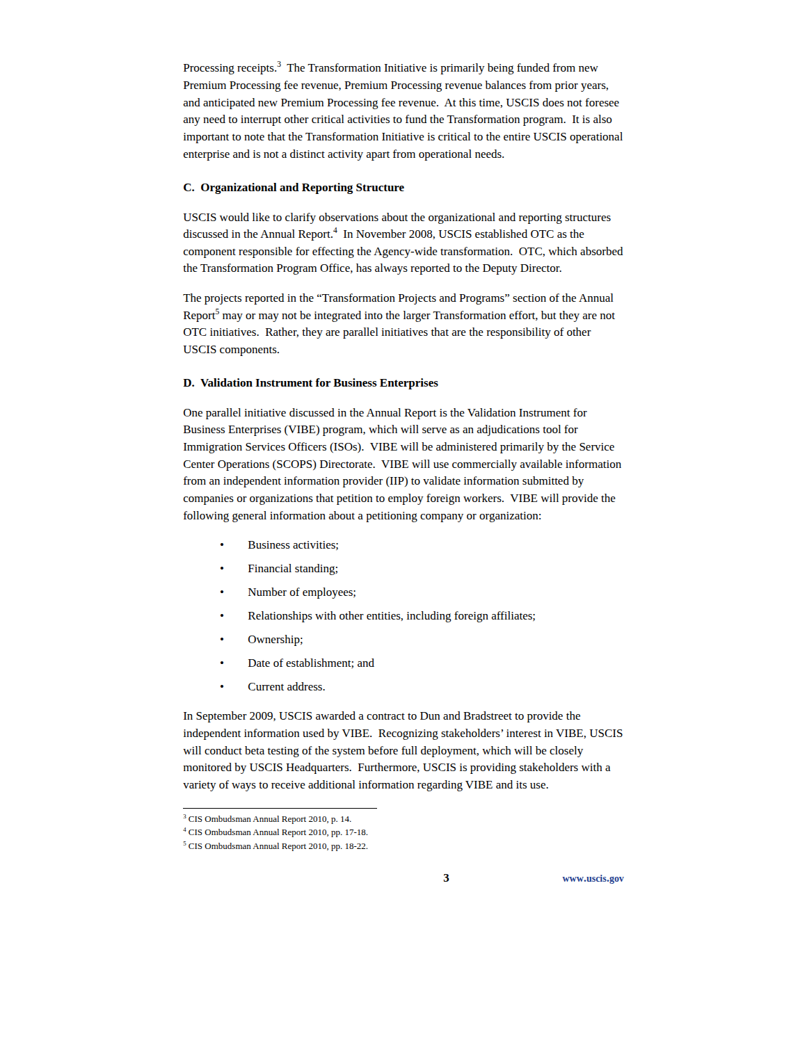Processing receipts.3 The Transformation Initiative is primarily being funded from new Premium Processing fee revenue, Premium Processing revenue balances from prior years, and anticipated new Premium Processing fee revenue. At this time, USCIS does not foresee any need to interrupt other critical activities to fund the Transformation program. It is also important to note that the Transformation Initiative is critical to the entire USCIS operational enterprise and is not a distinct activity apart from operational needs.
C. Organizational and Reporting Structure
USCIS would like to clarify observations about the organizational and reporting structures discussed in the Annual Report.4 In November 2008, USCIS established OTC as the component responsible for effecting the Agency-wide transformation. OTC, which absorbed the Transformation Program Office, has always reported to the Deputy Director.
The projects reported in the “Transformation Projects and Programs” section of the Annual Report5 may or may not be integrated into the larger Transformation effort, but they are not OTC initiatives. Rather, they are parallel initiatives that are the responsibility of other USCIS components.
D. Validation Instrument for Business Enterprises
One parallel initiative discussed in the Annual Report is the Validation Instrument for Business Enterprises (VIBE) program, which will serve as an adjudications tool for Immigration Services Officers (ISOs). VIBE will be administered primarily by the Service Center Operations (SCOPS) Directorate. VIBE will use commercially available information from an independent information provider (IIP) to validate information submitted by companies or organizations that petition to employ foreign workers. VIBE will provide the following general information about a petitioning company or organization:
Business activities;
Financial standing;
Number of employees;
Relationships with other entities, including foreign affiliates;
Ownership;
Date of establishment; and
Current address.
In September 2009, USCIS awarded a contract to Dun and Bradstreet to provide the independent information used by VIBE. Recognizing stakeholders’ interest in VIBE, USCIS will conduct beta testing of the system before full deployment, which will be closely monitored by USCIS Headquarters. Furthermore, USCIS is providing stakeholders with a variety of ways to receive additional information regarding VIBE and its use.
3 CIS Ombudsman Annual Report 2010, p. 14.
4 CIS Ombudsman Annual Report 2010, pp. 17-18.
5 CIS Ombudsman Annual Report 2010, pp. 18-22.
3
www.uscis.gov